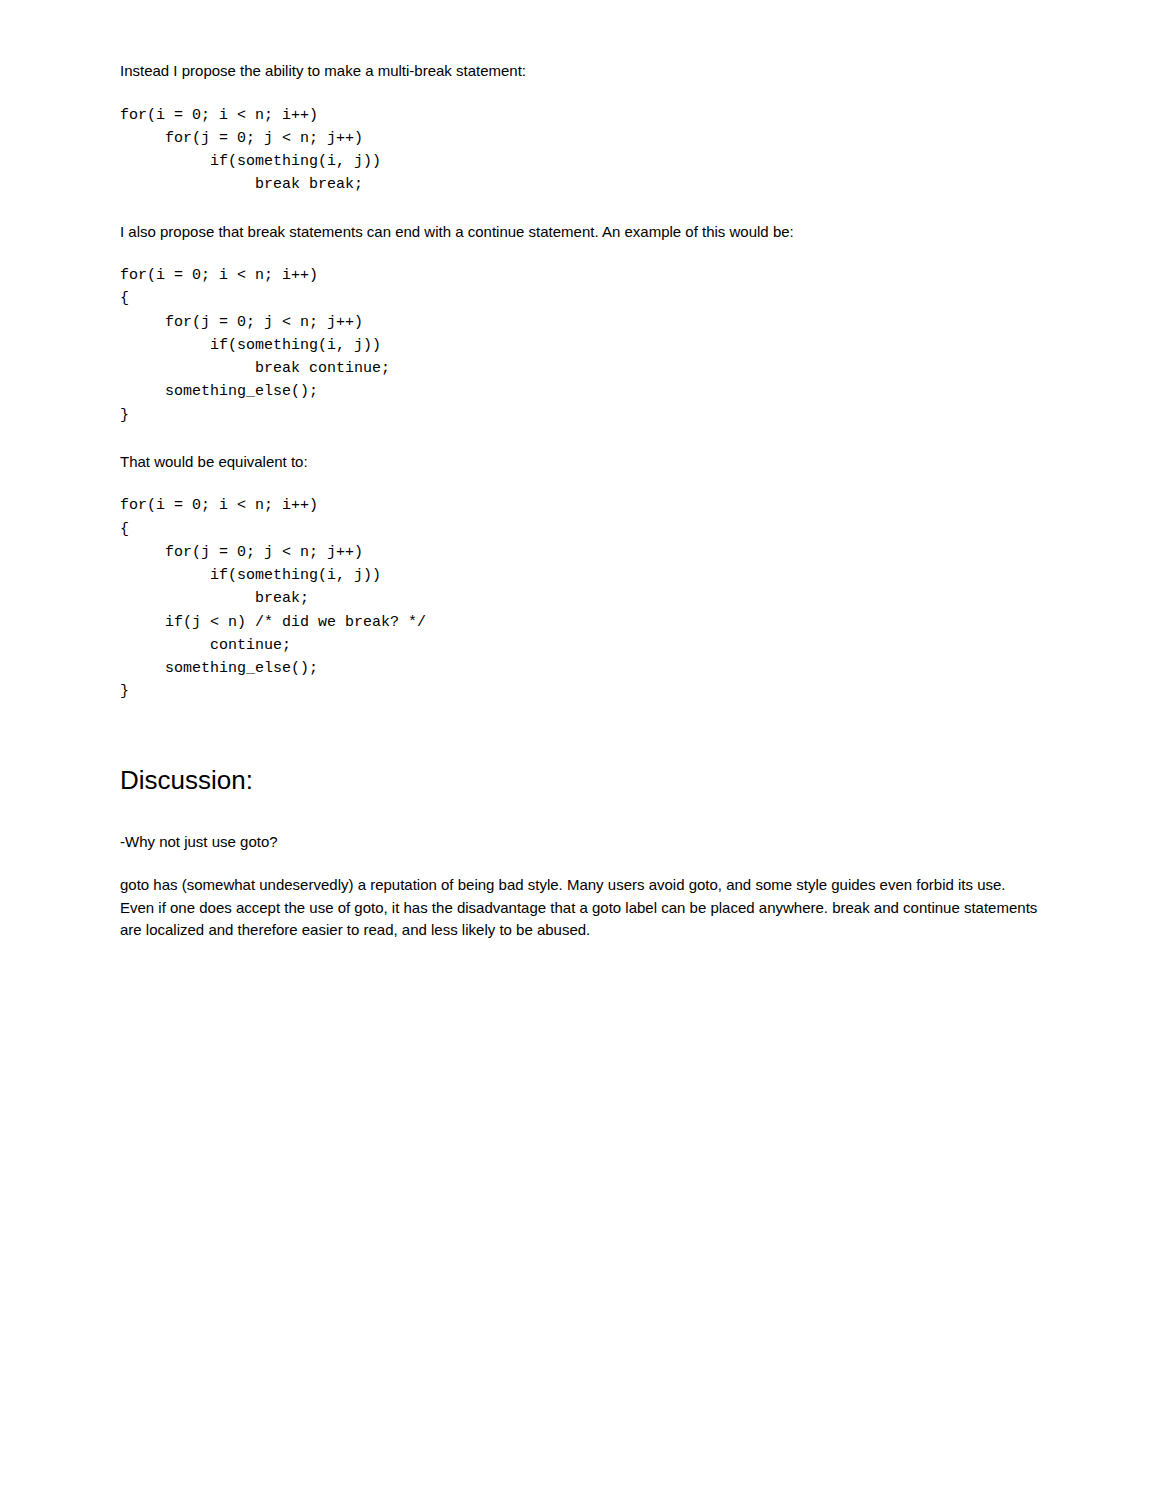Instead I propose the ability to make a multi-break statement:
for(i = 0; i < n; i++)
     for(j = 0; j < n; j++)
          if(something(i, j))
               break break;
I also propose that break statements can end with a continue statement. An example of this would be:
for(i = 0; i < n; i++)
{
     for(j = 0; j < n; j++)
          if(something(i, j))
               break continue;
     something_else();
}
That would be equivalent to:
for(i = 0; i < n; i++)
{
     for(j = 0; j < n; j++)
          if(something(i, j))
               break;
     if(j < n) /* did we break? */
          continue;
     something_else();
}
Discussion:
-Why not just use goto?
goto has (somewhat undeservedly) a reputation of being bad style. Many users avoid goto, and some style guides even forbid its use. Even if one does accept the use of goto, it has the disadvantage that a goto label can be placed anywhere. break and continue statements are localized and therefore easier to read, and less likely to be abused.